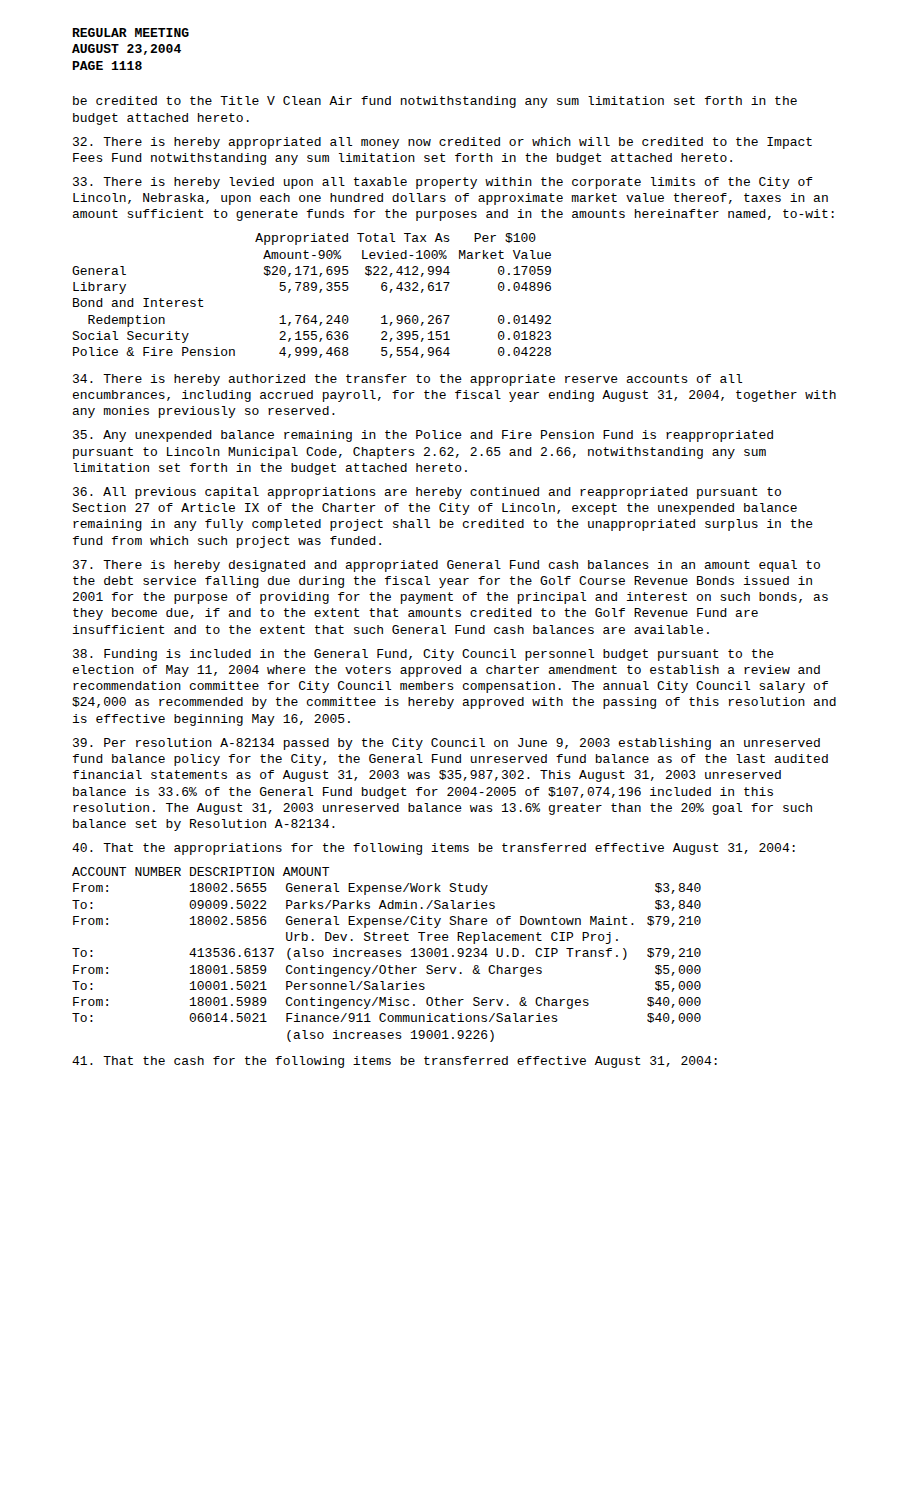REGULAR MEETING
AUGUST 23,2004
PAGE 1118
be credited to the Title V Clean Air fund notwithstanding any sum limitation set forth in the budget attached hereto.
32. There is hereby appropriated all money now credited or which will be credited to the Impact Fees Fund notwithstanding any sum limitation set forth in the budget attached hereto.
33. There is hereby levied upon all taxable property within the corporate limits of the City of Lincoln, Nebraska, upon each one hundred dollars of approximate market value thereof, taxes in an amount sufficient to generate funds for the purposes and in the amounts hereinafter named, to-wit:
| | Appropriated Amount-90% | Total Tax As Levied-100% | Per $100 Market Value |
| --- | --- | --- | --- |
| General | $20,171,695 | $22,412,994 | 0.17059 |
| Library | 5,789,355 | 6,432,617 | 0.04896 |
| Bond and Interest | | | |
| Redemption | 1,764,240 | 1,960,267 | 0.01492 |
| Social Security | 2,155,636 | 2,395,151 | 0.01823 |
| Police & Fire Pension | 4,999,468 | 5,554,964 | 0.04228 |
34. There is hereby authorized the transfer to the appropriate reserve accounts of all encumbrances, including accrued payroll, for the fiscal year ending August 31, 2004, together with any monies previously so reserved.
35. Any unexpended balance remaining in the Police and Fire Pension Fund is reappropriated pursuant to Lincoln Municipal Code, Chapters 2.62, 2.65 and 2.66, notwithstanding any sum limitation set forth in the budget attached hereto.
36. All previous capital appropriations are hereby continued and reappropriated pursuant to Section 27 of Article IX of the Charter of the City of Lincoln, except the unexpended balance remaining in any fully completed project shall be credited to the unappropriated surplus in the fund from which such project was funded.
37. There is hereby designated and appropriated General Fund cash balances in an amount equal to the debt service falling due during the fiscal year for the Golf Course Revenue Bonds issued in 2001 for the purpose of providing for the payment of the principal and interest on such bonds, as they become due, if and to the extent that amounts credited to the Golf Revenue Fund are insufficient and to the extent that such General Fund cash balances are available.
38. Funding is included in the General Fund, City Council personnel budget pursuant to the election of May 11, 2004 where the voters approved a charter amendment to establish a review and recommendation committee for City Council members compensation. The annual City Council salary of $24,000 as recommended by the committee is hereby approved with the passing of this resolution and is effective beginning May 16, 2005.
39. Per resolution A-82134 passed by the City Council on June 9, 2003 establishing an unreserved fund balance policy for the City, the General Fund unreserved fund balance as of the last audited financial statements as of August 31, 2003 was $35,987,302. This August 31, 2003 unreserved balance is 33.6% of the General Fund budget for 2004-2005 of $107,074,196 included in this resolution. The August 31, 2003 unreserved balance was 13.6% greater than the 20% goal for such balance set by Resolution A-82134.
40. That the appropriations for the following items be transferred effective August 31, 2004:
| ACCOUNT NUMBER | DESCRIPTION AMOUNT |
| --- | --- |
| From: | 18002.5655 | General Expense/Work Study | $3,840 |
| To: | 09009.5022 | Parks/Parks Admin./Salaries | $3,840 |
| From: | 18002.5856 | General Expense/City Share of Downtown Maint. | $79,210 |
| To: | 413536.6137 | Urb. Dev. Street Tree Replacement CIP Proj. (also increases 13001.9234 U.D. CIP Transf.) | $79,210 |
| From: | 18001.5859 | Contingency/Other Serv. & Charges | $5,000 |
| To: | 10001.5021 | Personnel/Salaries | $5,000 |
| From: | 18001.5989 | Contingency/Misc. Other Serv. & Charges | $40,000 |
| To: | 06014.5021 | Finance/911 Communications/Salaries | $40,000 |
| | | (also increases 19001.9226) | |
41. That the cash for the following items be transferred effective August 31, 2004: